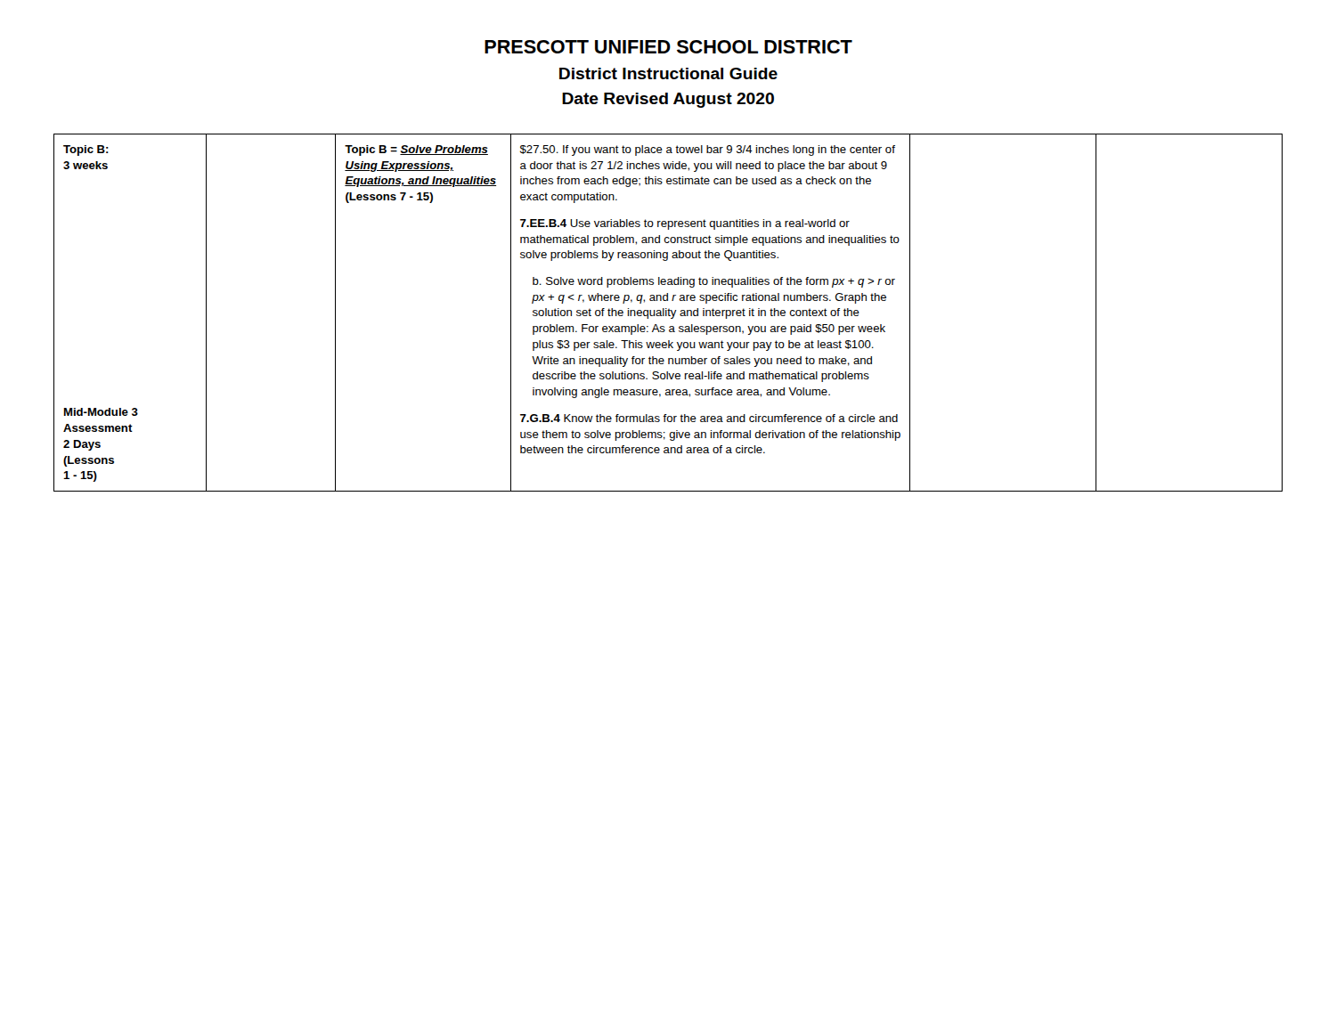PRESCOTT UNIFIED SCHOOL DISTRICT
District Instructional Guide
Date Revised August 2020
| Topic B: 3 weeks Mid-Module 3 Assessment 2 Days (Lessons 1 - 15) | | Topic B = Solve Problems Using Expressions, Equations, and Inequalities (Lessons 7 - 15) | $27.50. If you want to place a towel bar 9 3/4 inches long in the center of a door that is 27 1/2 inches wide, you will need to place the bar about 9 inches from each edge; this estimate can be used as a check on the exact computation. 7.EE.B.4 Use variables to represent quantities in a real-world or mathematical problem, and construct simple equations and inequalities to solve problems by reasoning about the Quantities. b. Solve word problems leading to inequalities of the form px + q > r or px + q < r , where p , q , and r are specific rational numbers. Graph the solution set of the inequality and interpret it in the context of the problem. For example: As a salesperson, you are paid $50 per week plus $3 per sale. This week you want your pay to be at least $100. Write an inequality for the number of sales you need to make, and describe the solutions. Solve real-life and mathematical problems involving angle measure, area, surface area, and Volume. 7.G.B.4 Know the formulas for the area and circumference of a circle and use them to solve problems; give an informal derivation of the relationship between the circumference and area of a circle. | | |